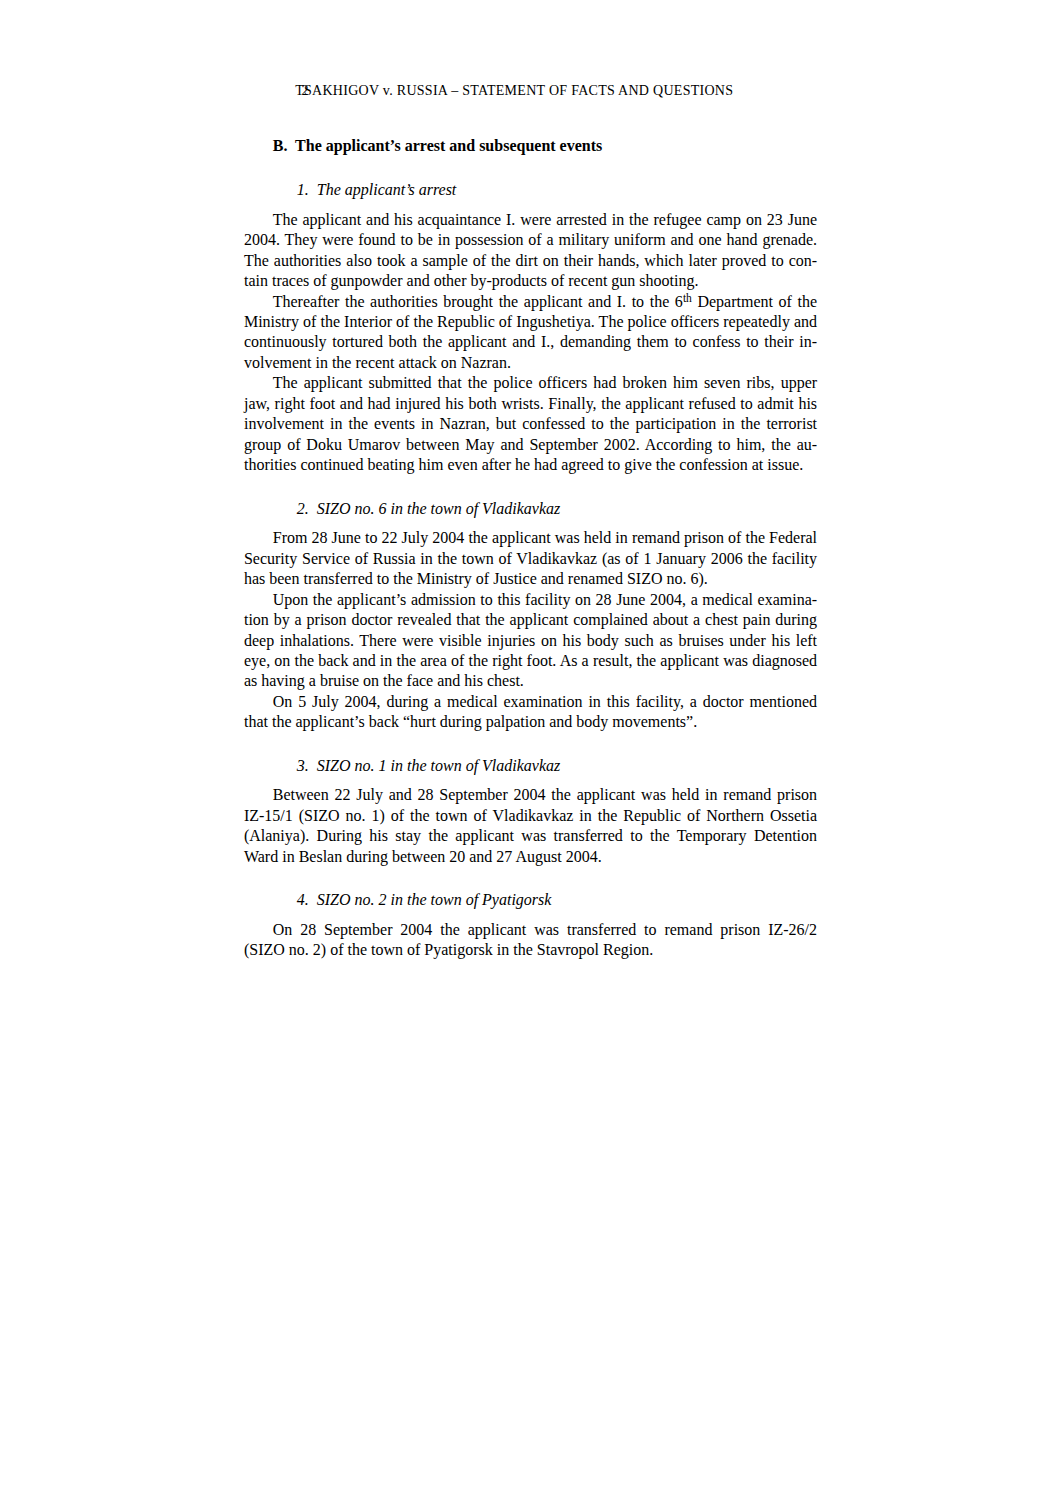2 TSAKHIGOV v. RUSSIA – STATEMENT OF FACTS AND QUESTIONS
B. The applicant’s arrest and subsequent events
1. The applicant’s arrest
The applicant and his acquaintance I. were arrested in the refugee camp on 23 June 2004. They were found to be in possession of a military uniform and one hand grenade. The authorities also took a sample of the dirt on their hands, which later proved to contain traces of gunpowder and other by-products of recent gun shooting.
Thereafter the authorities brought the applicant and I. to the 6th Department of the Ministry of the Interior of the Republic of Ingushetiya. The police officers repeatedly and continuously tortured both the applicant and I., demanding them to confess to their involvement in the recent attack on Nazran.
The applicant submitted that the police officers had broken him seven ribs, upper jaw, right foot and had injured his both wrists. Finally, the applicant refused to admit his involvement in the events in Nazran, but confessed to the participation in the terrorist group of Doku Umarov between May and September 2002. According to him, the authorities continued beating him even after he had agreed to give the confession at issue.
2. SIZO no. 6 in the town of Vladikavkaz
From 28 June to 22 July 2004 the applicant was held in remand prison of the Federal Security Service of Russia in the town of Vladikavkaz (as of 1 January 2006 the facility has been transferred to the Ministry of Justice and renamed SIZO no. 6).
Upon the applicant’s admission to this facility on 28 June 2004, a medical examination by a prison doctor revealed that the applicant complained about a chest pain during deep inhalations. There were visible injuries on his body such as bruises under his left eye, on the back and in the area of the right foot. As a result, the applicant was diagnosed as having a bruise on the face and his chest.
On 5 July 2004, during a medical examination in this facility, a doctor mentioned that the applicant’s back “hurt during palpation and body movements”.
3. SIZO no. 1 in the town of Vladikavkaz
Between 22 July and 28 September 2004 the applicant was held in remand prison IZ-15/1 (SIZO no. 1) of the town of Vladikavkaz in the Republic of Northern Ossetia (Alaniya). During his stay the applicant was transferred to the Temporary Detention Ward in Beslan during between 20 and 27 August 2004.
4. SIZO no. 2 in the town of Pyatigorsk
On 28 September 2004 the applicant was transferred to remand prison IZ-26/2 (SIZO no. 2) of the town of Pyatigorsk in the Stavropol Region.